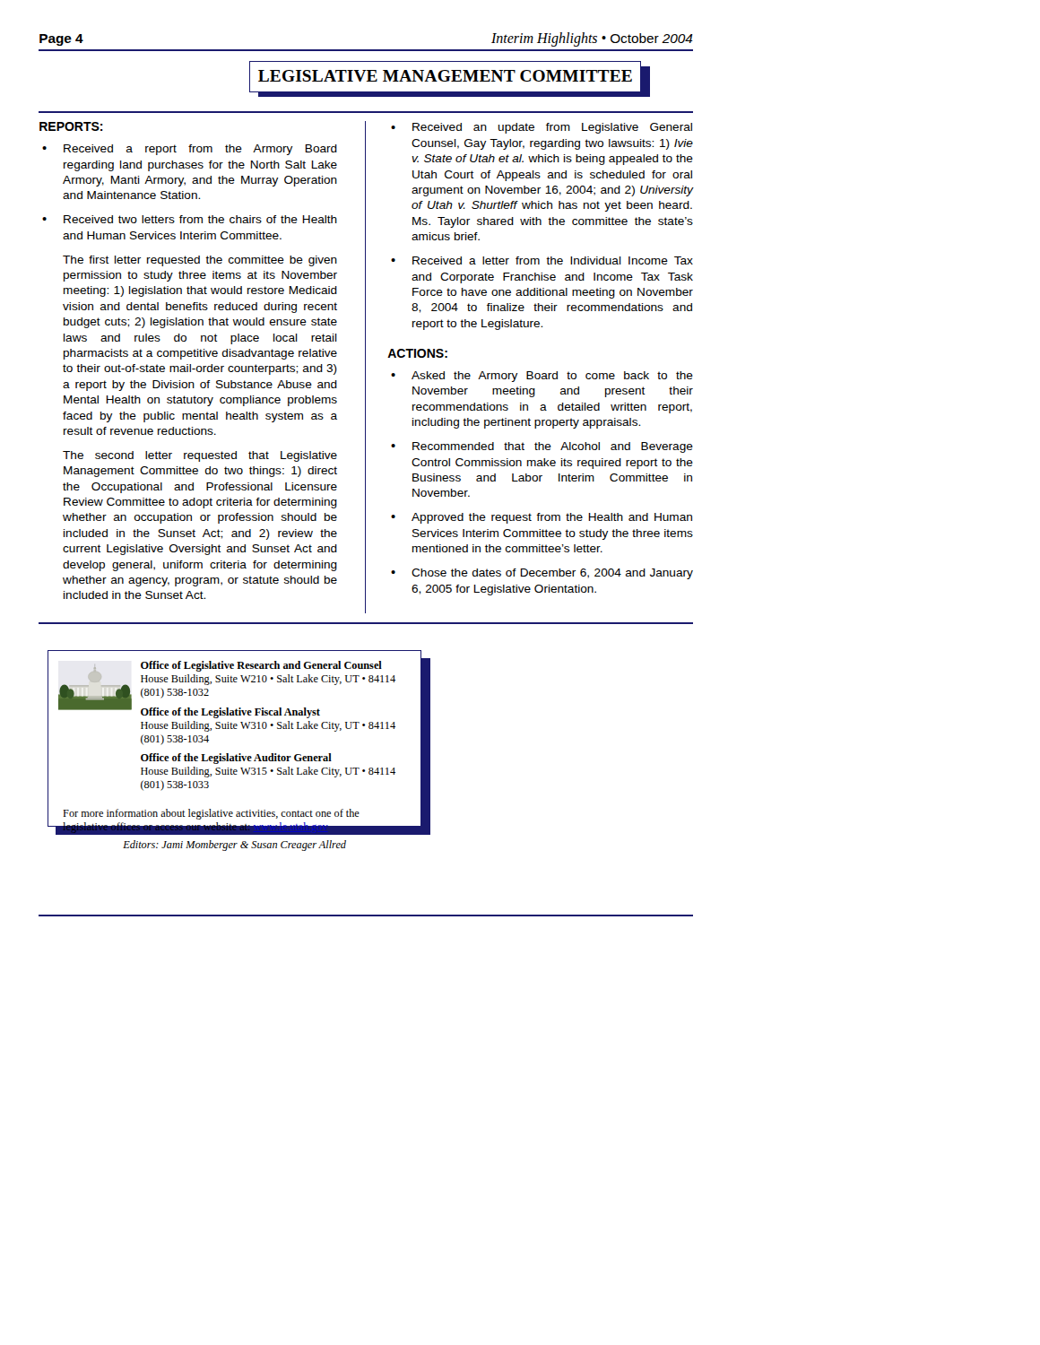Page 4
Interim Highlights • October 2004
LEGISLATIVE MANAGEMENT COMMITTEE
REPORTS:
Received a report from the Armory Board regarding land purchases for the North Salt Lake Armory, Manti Armory, and the Murray Operation and Maintenance Station.
Received two letters from the chairs of the Health and Human Services Interim Committee.
The first letter requested the committee be given permission to study three items at its November meeting: 1) legislation that would restore Medicaid vision and dental benefits reduced during recent budget cuts; 2) legislation that would ensure state laws and rules do not place local retail pharmacists at a competitive disadvantage relative to their out-of-state mail-order counterparts; and 3) a report by the Division of Substance Abuse and Mental Health on statutory compliance problems faced by the public mental health system as a result of revenue reductions.
The second letter requested that Legislative Management Committee do two things: 1) direct the Occupational and Professional Licensure Review Committee to adopt criteria for determining whether an occupation or profession should be included in the Sunset Act; and 2) review the current Legislative Oversight and Sunset Act and develop general, uniform criteria for determining whether an agency, program, or statute should be included in the Sunset Act.
Received an update from Legislative General Counsel, Gay Taylor, regarding two lawsuits: 1) Ivie v. State of Utah et al. which is being appealed to the Utah Court of Appeals and is scheduled for oral argument on November 16, 2004; and 2) University of Utah v. Shurtleff which has not yet been heard. Ms. Taylor shared with the committee the state’s amicus brief.
Received a letter from the Individual Income Tax and Corporate Franchise and Income Tax Task Force to have one additional meeting on November 8, 2004 to finalize their recommendations and report to the Legislature.
ACTIONS:
Asked the Armory Board to come back to the November meeting and present their recommendations in a detailed written report, including the pertinent property appraisals.
Recommended that the Alcohol and Beverage Control Commission make its required report to the Business and Labor Interim Committee in November.
Approved the request from the Health and Human Services Interim Committee to study the three items mentioned in the committee’s letter.
Chose the dates of December 6, 2004 and January 6, 2005 for Legislative Orientation.
Office of Legislative Research and General Counsel
House Building, Suite W210 • Salt Lake City, UT • 84114
(801) 538-1032
Office of the Legislative Fiscal Analyst
House Building, Suite W310 • Salt Lake City, UT • 84114
(801) 538-1034
Office of the Legislative Auditor General
House Building, Suite W315 • Salt Lake City, UT • 84114
(801) 538-1033
For more information about legislative activities, contact one of the legislative offices or access our website at: www.le.utah.gov
Editors: Jami Momberger & Susan Creager Allred